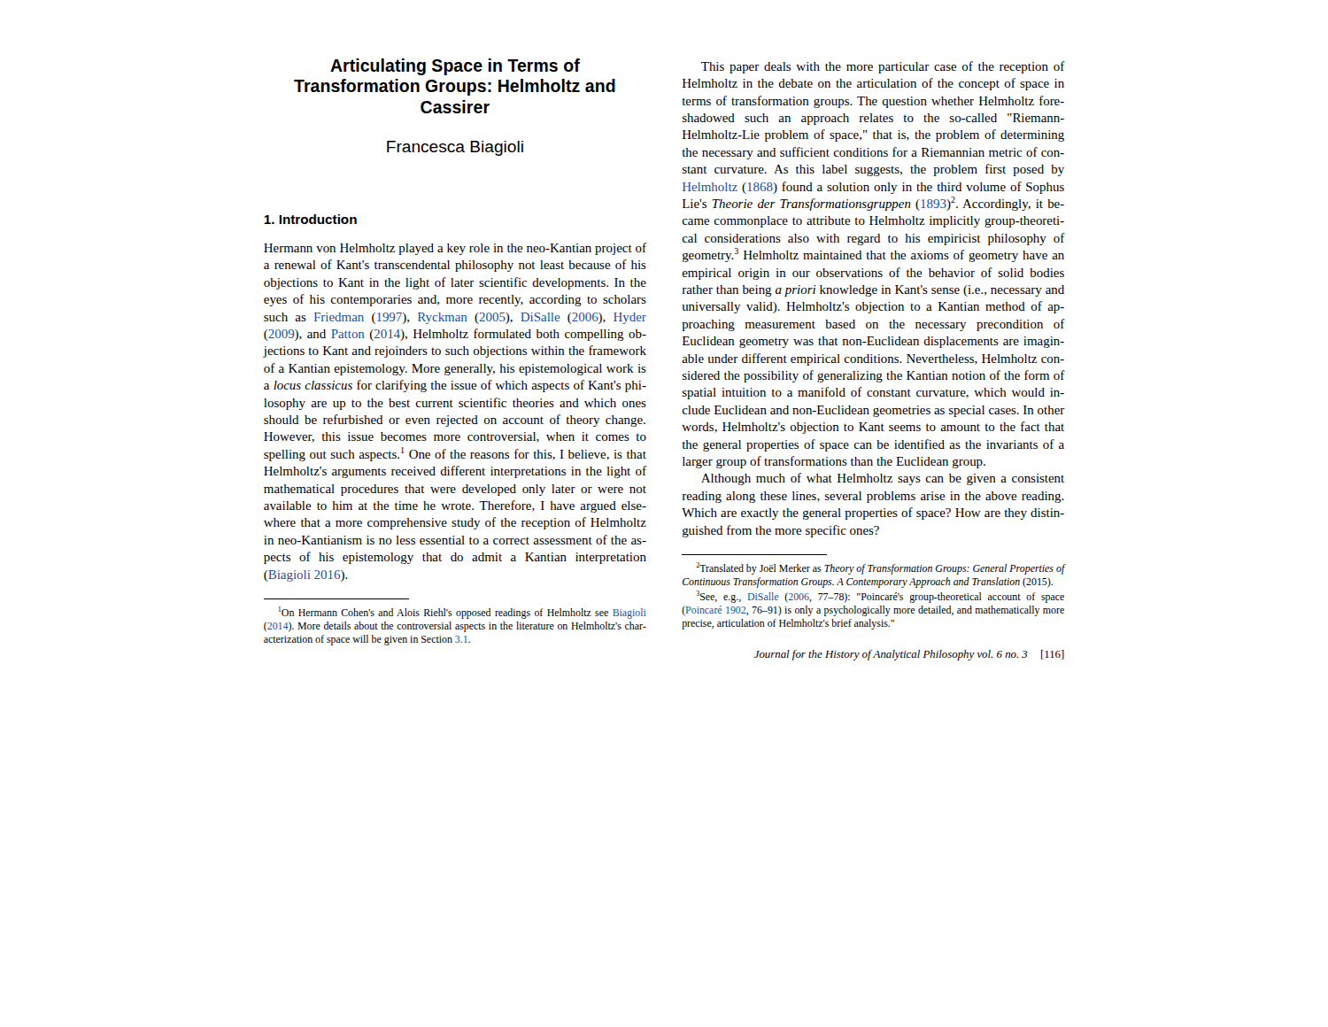Articulating Space in Terms of
Transformation Groups: Helmholtz and
Cassirer
Francesca Biagioli
1. Introduction
Hermann von Helmholtz played a key role in the neo-Kantian project of a renewal of Kant's transcendental philosophy not least because of his objections to Kant in the light of later scientific developments. In the eyes of his contemporaries and, more recently, according to scholars such as Friedman (1997), Ryckman (2005), DiSalle (2006), Hyder (2009), and Patton (2014), Helmholtz formulated both compelling objections to Kant and rejoinders to such objections within the framework of a Kantian epistemology. More generally, his epistemological work is a locus classicus for clarifying the issue of which aspects of Kant's philosophy are up to the best current scientific theories and which ones should be refurbished or even rejected on account of theory change. However, this issue becomes more controversial, when it comes to spelling out such aspects.1 One of the reasons for this, I believe, is that Helmholtz's arguments received different interpretations in the light of mathematical procedures that were developed only later or were not available to him at the time he wrote. Therefore, I have argued elsewhere that a more comprehensive study of the reception of Helmholtz in neo-Kantianism is no less essential to a correct assessment of the aspects of his epistemology that do admit a Kantian interpretation (Biagioli 2016).
1On Hermann Cohen's and Alois Riehl's opposed readings of Helmholtz see Biagioli (2014). More details about the controversial aspects in the literature on Helmholtz's characterization of space will be given in Section 3.1.
This paper deals with the more particular case of the reception of Helmholtz in the debate on the articulation of the concept of space in terms of transformation groups. The question whether Helmholtz foreshadowed such an approach relates to the so-called "Riemann-Helmholtz-Lie problem of space," that is, the problem of determining the necessary and sufficient conditions for a Riemannian metric of constant curvature. As this label suggests, the problem first posed by Helmholtz (1868) found a solution only in the third volume of Sophus Lie's Theorie der Transformationsgruppen (1893)2. Accordingly, it became commonplace to attribute to Helmholtz implicitly group-theoretical considerations also with regard to his empiricist philosophy of geometry.3 Helmholtz maintained that the axioms of geometry have an empirical origin in our observations of the behavior of solid bodies rather than being a priori knowledge in Kant's sense (i.e., necessary and universally valid). Helmholtz's objection to a Kantian method of approaching measurement based on the necessary precondition of Euclidean geometry was that non-Euclidean displacements are imaginable under different empirical conditions. Nevertheless, Helmholtz considered the possibility of generalizing the Kantian notion of the form of spatial intuition to a manifold of constant curvature, which would include Euclidean and non-Euclidean geometries as special cases. In other words, Helmholtz's objection to Kant seems to amount to the fact that the general properties of space can be identified as the invariants of a larger group of transformations than the Euclidean group.
Although much of what Helmholtz says can be given a consistent reading along these lines, several problems arise in the above reading. Which are exactly the general properties of space? How are they distinguished from the more specific ones?
2Translated by Joël Merker as Theory of Transformation Groups: General Properties of Continuous Transformation Groups. A Contemporary Approach and Translation (2015).
3See, e.g., DiSalle (2006, 77–78): "Poincaré's group-theoretical account of space (Poincaré 1902, 76–91) is only a psychologically more detailed, and mathematically more precise, articulation of Helmholtz's brief analysis."
Journal for the History of Analytical Philosophy vol. 6 no. 3[116]